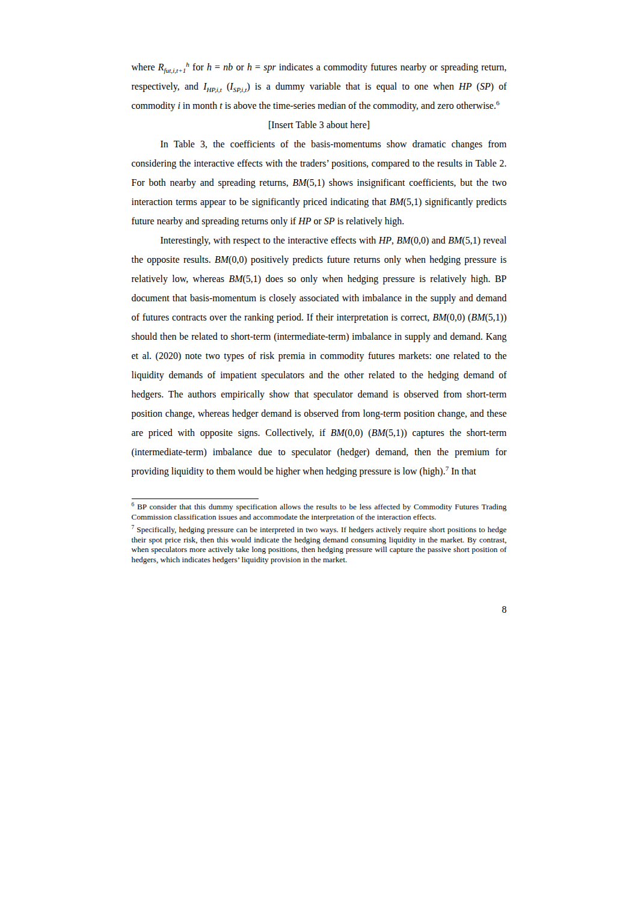where Rfut,i,t+1h for h = nb or h = spr indicates a commodity futures nearby or spreading return, respectively, and IHP,i,t (ISP,i,t) is a dummy variable that is equal to one when HP (SP) of commodity i in month t is above the time-series median of the commodity, and zero otherwise.6
[Insert Table 3 about here]
In Table 3, the coefficients of the basis-momentums show dramatic changes from considering the interactive effects with the traders’ positions, compared to the results in Table 2. For both nearby and spreading returns, BM(5,1) shows insignificant coefficients, but the two interaction terms appear to be significantly priced indicating that BM(5,1) significantly predicts future nearby and spreading returns only if HP or SP is relatively high.
Interestingly, with respect to the interactive effects with HP, BM(0,0) and BM(5,1) reveal the opposite results. BM(0,0) positively predicts future returns only when hedging pressure is relatively low, whereas BM(5,1) does so only when hedging pressure is relatively high. BP document that basis-momentum is closely associated with imbalance in the supply and demand of futures contracts over the ranking period. If their interpretation is correct, BM(0,0) (BM(5,1)) should then be related to short-term (intermediate-term) imbalance in supply and demand. Kang et al. (2020) note two types of risk premia in commodity futures markets: one related to the liquidity demands of impatient speculators and the other related to the hedging demand of hedgers. The authors empirically show that speculator demand is observed from short-term position change, whereas hedger demand is observed from long-term position change, and these are priced with opposite signs. Collectively, if BM(0,0) (BM(5,1)) captures the short-term (intermediate-term) imbalance due to speculator (hedger) demand, then the premium for providing liquidity to them would be higher when hedging pressure is low (high).7 In that
6 BP consider that this dummy specification allows the results to be less affected by Commodity Futures Trading Commission classification issues and accommodate the interpretation of the interaction effects.
7 Specifically, hedging pressure can be interpreted in two ways. If hedgers actively require short positions to hedge their spot price risk, then this would indicate the hedging demand consuming liquidity in the market. By contrast, when speculators more actively take long positions, then hedging pressure will capture the passive short position of hedgers, which indicates hedgers’ liquidity provision in the market.
8